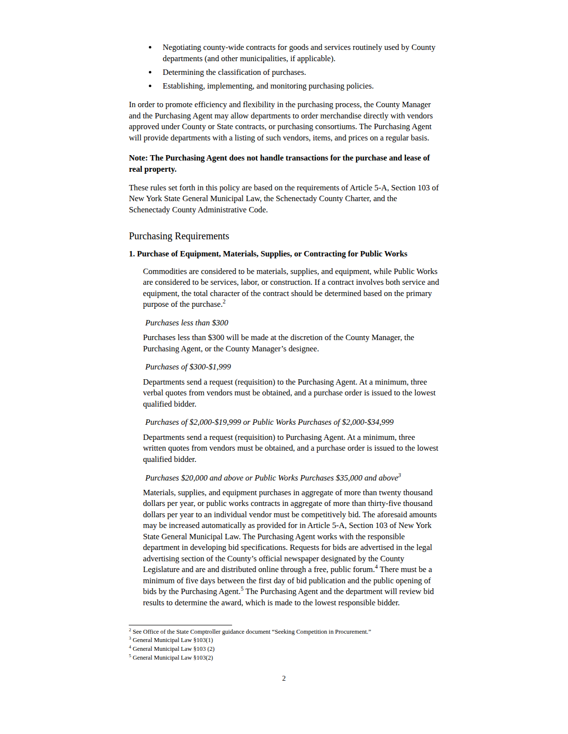Negotiating county-wide contracts for goods and services routinely used by County departments (and other municipalities, if applicable).
Determining the classification of purchases.
Establishing, implementing, and monitoring purchasing policies.
In order to promote efficiency and flexibility in the purchasing process, the County Manager and the Purchasing Agent may allow departments to order merchandise directly with vendors approved under County or State contracts, or purchasing consortiums. The Purchasing Agent will provide departments with a listing of such vendors, items, and prices on a regular basis.
Note: The Purchasing Agent does not handle transactions for the purchase and lease of real property.
These rules set forth in this policy are based on the requirements of Article 5-A, Section 103 of New York State General Municipal Law, the Schenectady County Charter, and the Schenectady County Administrative Code.
Purchasing Requirements
1. Purchase of Equipment, Materials, Supplies, or Contracting for Public Works
Commodities are considered to be materials, supplies, and equipment, while Public Works are considered to be services, labor, or construction. If a contract involves both service and equipment, the total character of the contract should be determined based on the primary purpose of the purchase.2
Purchases less than $300
Purchases less than $300 will be made at the discretion of the County Manager, the Purchasing Agent, or the County Manager’s designee.
Purchases of $300-$1,999
Departments send a request (requisition) to the Purchasing Agent. At a minimum, three verbal quotes from vendors must be obtained, and a purchase order is issued to the lowest qualified bidder.
Purchases of $2,000-$19,999 or Public Works Purchases of $2,000-$34,999
Departments send a request (requisition) to Purchasing Agent. At a minimum, three written quotes from vendors must be obtained, and a purchase order is issued to the lowest qualified bidder.
Purchases $20,000 and above or Public Works Purchases $35,000 and above3
Materials, supplies, and equipment purchases in aggregate of more than twenty thousand dollars per year, or public works contracts in aggregate of more than thirty-five thousand dollars per year to an individual vendor must be competitively bid. The aforesaid amounts may be increased automatically as provided for in Article 5-A, Section 103 of New York State General Municipal Law. The Purchasing Agent works with the responsible department in developing bid specifications. Requests for bids are advertised in the legal advertising section of the County’s official newspaper designated by the County Legislature and are and distributed online through a free, public forum.4 There must be a minimum of five days between the first day of bid publication and the public opening of bids by the Purchasing Agent.5 The Purchasing Agent and the department will review bid results to determine the award, which is made to the lowest responsible bidder.
2 See Office of the State Comptroller guidance document “Seeking Competition in Procurement.”
3 General Municipal Law §103(1)
4 General Municipal Law §103 (2)
5 General Municipal Law §103(2)
2